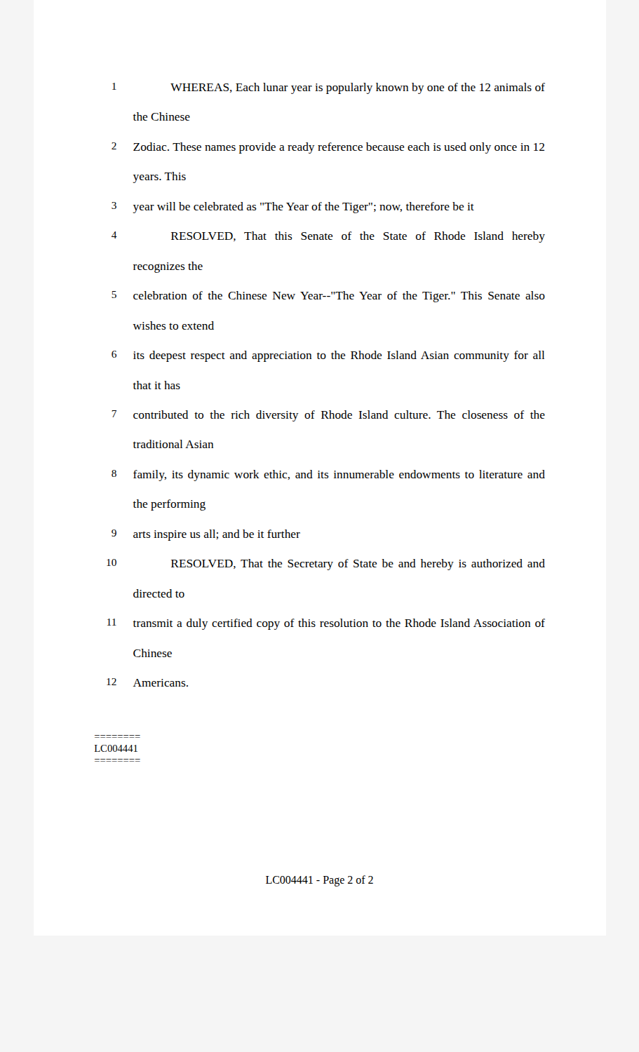WHEREAS, Each lunar year is popularly known by one of the 12 animals of the Chinese
Zodiac. These names provide a ready reference because each is used only once in 12 years. This
year will be celebrated as "The Year of the Tiger"; now, therefore be it
RESOLVED, That this Senate of the State of Rhode Island hereby recognizes the
celebration of the Chinese New Year--"The Year of the Tiger." This Senate also wishes to extend
its deepest respect and appreciation to the Rhode Island Asian community for all that it has
contributed to the rich diversity of Rhode Island culture. The closeness of the traditional Asian
family, its dynamic work ethic, and its innumerable endowments to literature and the performing
arts inspire us all; and be it further
RESOLVED, That the Secretary of State be and hereby is authorized and directed to
transmit a duly certified copy of this resolution to the Rhode Island Association of Chinese
Americans.
========
LC004441
========
LC004441 - Page 2 of 2